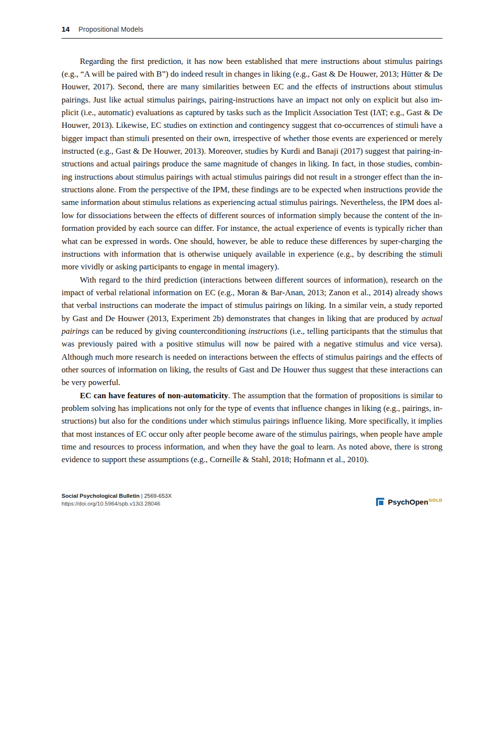14 Propositional Models
Regarding the first prediction, it has now been established that mere instructions about stimulus pairings (e.g., “A will be paired with B”) do indeed result in changes in liking (e.g., Gast & De Houwer, 2013; Hütter & De Houwer, 2017). Second, there are many similarities between EC and the effects of instructions about stimulus pairings. Just like actual stimulus pairings, pairing-instructions have an impact not only on explicit but also implicit (i.e., automatic) evaluations as captured by tasks such as the Implicit Association Test (IAT; e.g., Gast & De Houwer, 2013). Likewise, EC studies on extinction and contingency suggest that co-occurrences of stimuli have a bigger impact than stimuli presented on their own, irrespective of whether those events are experienced or merely instructed (e.g., Gast & De Houwer, 2013). Moreover, studies by Kurdi and Banaji (2017) suggest that pairing-instructions and actual pairings produce the same magnitude of changes in liking. In fact, in those studies, combining instructions about stimulus pairings with actual stimulus pairings did not result in a stronger effect than the instructions alone. From the perspective of the IPM, these findings are to be expected when instructions provide the same information about stimulus relations as experiencing actual stimulus pairings. Nevertheless, the IPM does allow for dissociations between the effects of different sources of information simply because the content of the information provided by each source can differ. For instance, the actual experience of events is typically richer than what can be expressed in words. One should, however, be able to reduce these differences by super-charging the instructions with information that is otherwise uniquely available in experience (e.g., by describing the stimuli more vividly or asking participants to engage in mental imagery).
With regard to the third prediction (interactions between different sources of information), research on the impact of verbal relational information on EC (e.g., Moran & Bar-Anan, 2013; Zanon et al., 2014) already shows that verbal instructions can moderate the impact of stimulus pairings on liking. In a similar vein, a study reported by Gast and De Houwer (2013, Experiment 2b) demonstrates that changes in liking that are produced by actual pairings can be reduced by giving counterconditioning instructions (i.e., telling participants that the stimulus that was previously paired with a positive stimulus will now be paired with a negative stimulus and vice versa). Although much more research is needed on interactions between the effects of stimulus pairings and the effects of other sources of information on liking, the results of Gast and De Houwer thus suggest that these interactions can be very powerful.
EC can have features of non-automaticity. The assumption that the formation of propositions is similar to problem solving has implications not only for the type of events that influence changes in liking (e.g., pairings, instructions) but also for the conditions under which stimulus pairings influence liking. More specifically, it implies that most instances of EC occur only after people become aware of the stimulus pairings, when people have ample time and resources to process information, and when they have the goal to learn. As noted above, there is strong evidence to support these assumptions (e.g., Corneille & Stahl, 2018; Hofmann et al., 2010).
Social Psychological Bulletin | 2569-653X
https://doi.org/10.5964/spb.v13i3.28046
PsychOpenGOLD